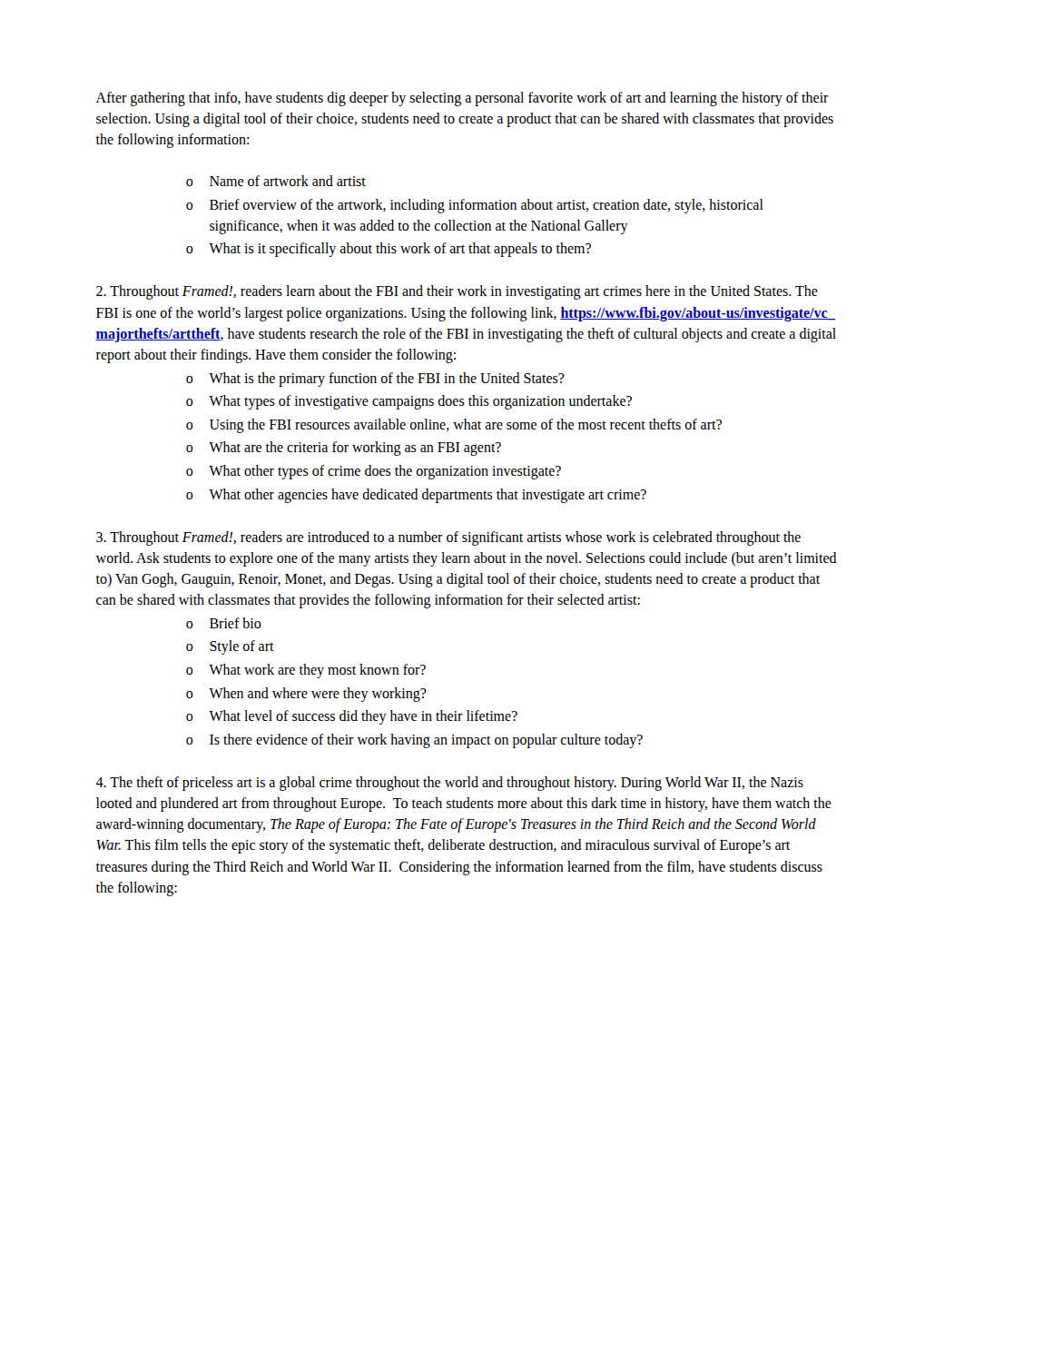After gathering that info, have students dig deeper by selecting a personal favorite work of art and learning the history of their selection. Using a digital tool of their choice, students need to create a product that can be shared with classmates that provides the following information:
Name of artwork and artist
Brief overview of the artwork, including information about artist, creation date, style, historical significance, when it was added to the collection at the National Gallery
What is it specifically about this work of art that appeals to them?
2. Throughout Framed!, readers learn about the FBI and their work in investigating art crimes here in the United States. The FBI is one of the world’s largest police organizations. Using the following link, https://www.fbi.gov/about-us/investigate/vc_majorthefts/arttheft, have students research the role of the FBI in investigating the theft of cultural objects and create a digital report about their findings. Have them consider the following:
What is the primary function of the FBI in the United States?
What types of investigative campaigns does this organization undertake?
Using the FBI resources available online, what are some of the most recent thefts of art?
What are the criteria for working as an FBI agent?
What other types of crime does the organization investigate?
What other agencies have dedicated departments that investigate art crime?
3. Throughout Framed!, readers are introduced to a number of significant artists whose work is celebrated throughout the world. Ask students to explore one of the many artists they learn about in the novel. Selections could include (but aren’t limited to) Van Gogh, Gauguin, Renoir, Monet, and Degas. Using a digital tool of their choice, students need to create a product that can be shared with classmates that provides the following information for their selected artist:
Brief bio
Style of art
What work are they most known for?
When and where were they working?
What level of success did they have in their lifetime?
Is there evidence of their work having an impact on popular culture today?
4. The theft of priceless art is a global crime throughout the world and throughout history. During World War II, the Nazis looted and plundered art from throughout Europe. To teach students more about this dark time in history, have them watch the award-winning documentary, The Rape of Europa: The Fate of Europe's Treasures in the Third Reich and the Second World War. This film tells the epic story of the systematic theft, deliberate destruction, and miraculous survival of Europe’s art treasures during the Third Reich and World War II. Considering the information learned from the film, have students discuss the following: